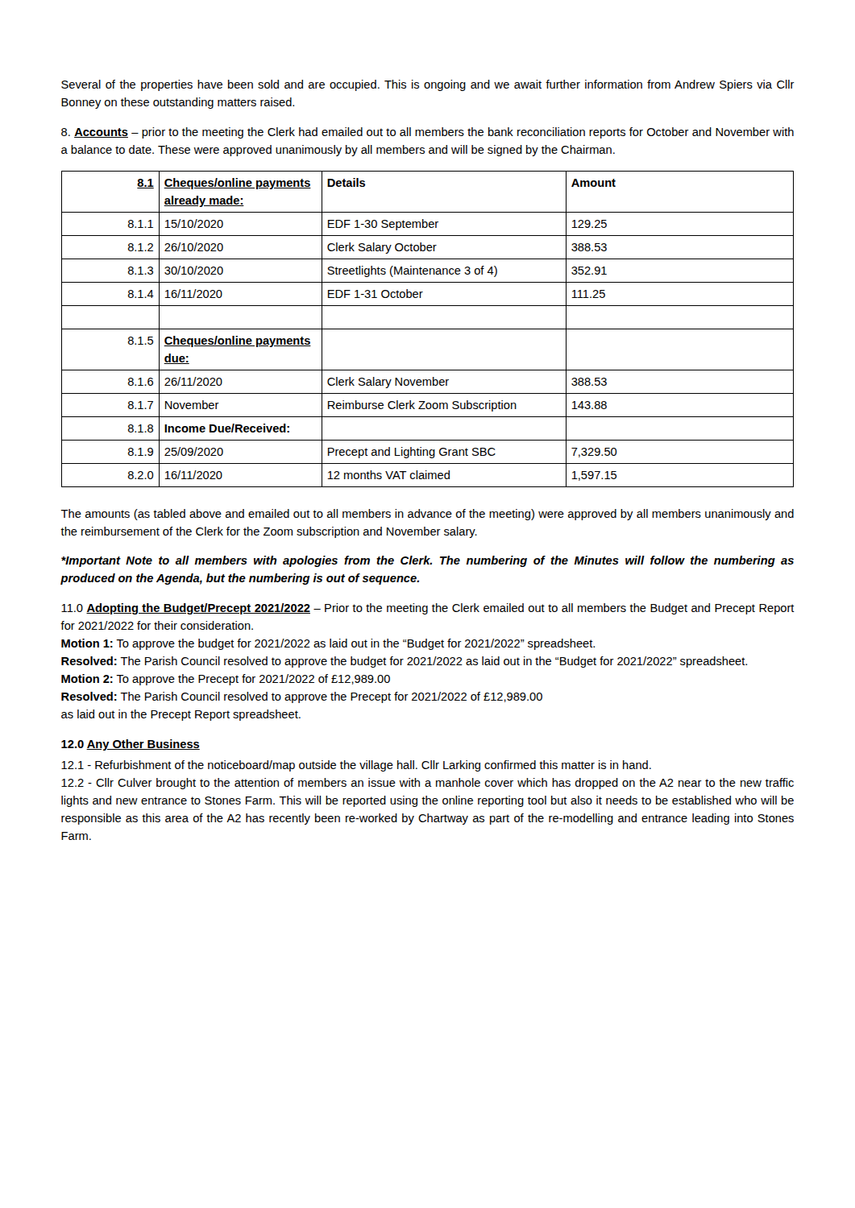Several of the properties have been sold and are occupied. This is ongoing and we await further information from Andrew Spiers via Cllr Bonney on these outstanding matters raised.
8. Accounts – prior to the meeting the Clerk had emailed out to all members the bank reconciliation reports for October and November with a balance to date. These were approved unanimously by all members and will be signed by the Chairman.
| 8.1 | Cheques/online payments already made: | Details | Amount |
| 8.1.1 | 15/10/2020 | EDF 1-30 September | 129.25 |
| 8.1.2 | 26/10/2020 | Clerk Salary October | 388.53 |
| 8.1.3 | 30/10/2020 | Streetlights (Maintenance 3 of 4) | 352.91 |
| 8.1.4 | 16/11/2020 | EDF 1-31 October | 111.25 |
| 8.1.5 | Cheques/online payments due: | | |
| 8.1.6 | 26/11/2020 | Clerk Salary November | 388.53 |
| 8.1.7 | November | Reimburse Clerk Zoom Subscription | 143.88 |
| 8.1.8 | Income Due/Received: | | |
| 8.1.9 | 25/09/2020 | Precept and Lighting Grant SBC | 7,329.50 |
| 8.2.0 | 16/11/2020 | 12 months VAT claimed | 1,597.15 |
The amounts (as tabled above and emailed out to all members in advance of the meeting) were approved by all members unanimously and the reimbursement of the Clerk for the Zoom subscription and November salary.
*Important Note to all members with apologies from the Clerk. The numbering of the Minutes will follow the numbering as produced on the Agenda, but the numbering is out of sequence.
11.0 Adopting the Budget/Precept 2021/2022 – Prior to the meeting the Clerk emailed out to all members the Budget and Precept Report for 2021/2022 for their consideration.
Motion 1: To approve the budget for 2021/2022 as laid out in the “Budget for 2021/2022” spreadsheet.
Resolved: The Parish Council resolved to approve the budget for 2021/2022 as laid out in the “Budget for 2021/2022” spreadsheet.
Motion 2: To approve the Precept for 2021/2022 of £12,989.00
Resolved: The Parish Council resolved to approve the Precept for 2021/2022 of £12,989.00
as laid out in the Precept Report spreadsheet.
12.0 Any Other Business
12.1 - Refurbishment of the noticeboard/map outside the village hall. Cllr Larking confirmed this matter is in hand.
12.2 - Cllr Culver brought to the attention of members an issue with a manhole cover which has dropped on the A2 near to the new traffic lights and new entrance to Stones Farm. This will be reported using the online reporting tool but also it needs to be established who will be responsible as this area of the A2 has recently been re-worked by Chartway as part of the re-modelling and entrance leading into Stones Farm.